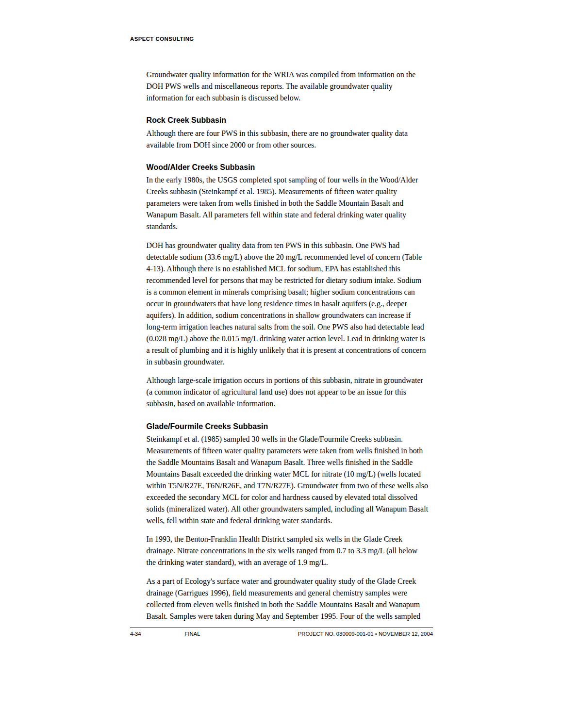ASPECT CONSULTING
Groundwater quality information for the WRIA was compiled from information on the DOH PWS wells and miscellaneous reports. The available groundwater quality information for each subbasin is discussed below.
Rock Creek Subbasin
Although there are four PWS in this subbasin, there are no groundwater quality data available from DOH since 2000 or from other sources.
Wood/Alder Creeks Subbasin
In the early 1980s, the USGS completed spot sampling of four wells in the Wood/Alder Creeks subbasin (Steinkampf et al. 1985). Measurements of fifteen water quality parameters were taken from wells finished in both the Saddle Mountain Basalt and Wanapum Basalt. All parameters fell within state and federal drinking water quality standards.
DOH has groundwater quality data from ten PWS in this subbasin. One PWS had detectable sodium (33.6 mg/L) above the 20 mg/L recommended level of concern (Table 4-13). Although there is no established MCL for sodium, EPA has established this recommended level for persons that may be restricted for dietary sodium intake. Sodium is a common element in minerals comprising basalt; higher sodium concentrations can occur in groundwaters that have long residence times in basalt aquifers (e.g., deeper aquifers). In addition, sodium concentrations in shallow groundwaters can increase if long-term irrigation leaches natural salts from the soil. One PWS also had detectable lead (0.028 mg/L) above the 0.015 mg/L drinking water action level. Lead in drinking water is a result of plumbing and it is highly unlikely that it is present at concentrations of concern in subbasin groundwater.
Although large-scale irrigation occurs in portions of this subbasin, nitrate in groundwater (a common indicator of agricultural land use) does not appear to be an issue for this subbasin, based on available information.
Glade/Fourmile Creeks Subbasin
Steinkampf et al. (1985) sampled 30 wells in the Glade/Fourmile Creeks subbasin. Measurements of fifteen water quality parameters were taken from wells finished in both the Saddle Mountains Basalt and Wanapum Basalt. Three wells finished in the Saddle Mountains Basalt exceeded the drinking water MCL for nitrate (10 mg/L) (wells located within T5N/R27E, T6N/R26E, and T7N/R27E). Groundwater from two of these wells also exceeded the secondary MCL for color and hardness caused by elevated total dissolved solids (mineralized water). All other groundwaters sampled, including all Wanapum Basalt wells, fell within state and federal drinking water standards.
In 1993, the Benton-Franklin Health District sampled six wells in the Glade Creek drainage. Nitrate concentrations in the six wells ranged from 0.7 to 3.3 mg/L (all below the drinking water standard), with an average of 1.9 mg/L.
As a part of Ecology's surface water and groundwater quality study of the Glade Creek drainage (Garrigues 1996), field measurements and general chemistry samples were collected from eleven wells finished in both the Saddle Mountains Basalt and Wanapum Basalt. Samples were taken during May and September 1995. Four of the wells sampled
4-34
FINAL
PROJECT NO. 030009-001-01 • NOVEMBER 12, 2004